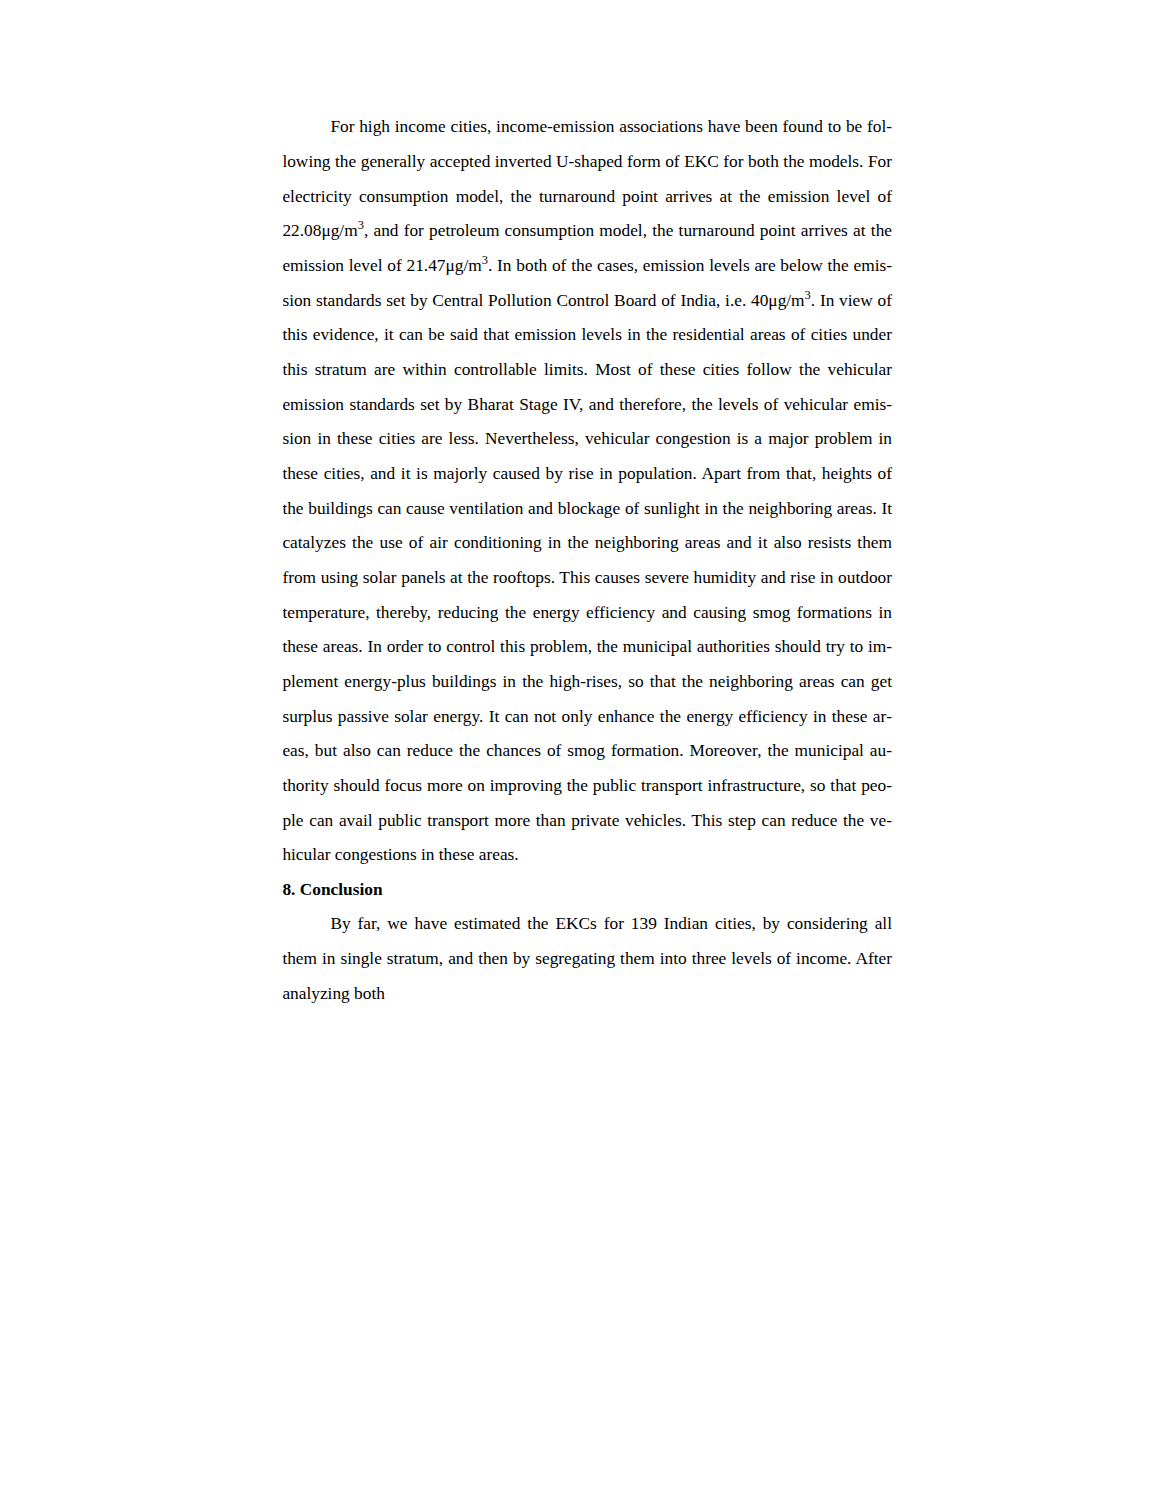For high income cities, income-emission associations have been found to be following the generally accepted inverted U-shaped form of EKC for both the models. For electricity consumption model, the turnaround point arrives at the emission level of 22.08μg/m3, and for petroleum consumption model, the turnaround point arrives at the emission level of 21.47μg/m3. In both of the cases, emission levels are below the emission standards set by Central Pollution Control Board of India, i.e. 40μg/m3. In view of this evidence, it can be said that emission levels in the residential areas of cities under this stratum are within controllable limits. Most of these cities follow the vehicular emission standards set by Bharat Stage IV, and therefore, the levels of vehicular emission in these cities are less. Nevertheless, vehicular congestion is a major problem in these cities, and it is majorly caused by rise in population. Apart from that, heights of the buildings can cause ventilation and blockage of sunlight in the neighboring areas. It catalyzes the use of air conditioning in the neighboring areas and it also resists them from using solar panels at the rooftops. This causes severe humidity and rise in outdoor temperature, thereby, reducing the energy efficiency and causing smog formations in these areas. In order to control this problem, the municipal authorities should try to implement energy-plus buildings in the high-rises, so that the neighboring areas can get surplus passive solar energy. It can not only enhance the energy efficiency in these areas, but also can reduce the chances of smog formation. Moreover, the municipal authority should focus more on improving the public transport infrastructure, so that people can avail public transport more than private vehicles. This step can reduce the vehicular congestions in these areas.
8. Conclusion
By far, we have estimated the EKCs for 139 Indian cities, by considering all them in single stratum, and then by segregating them into three levels of income. After analyzing both